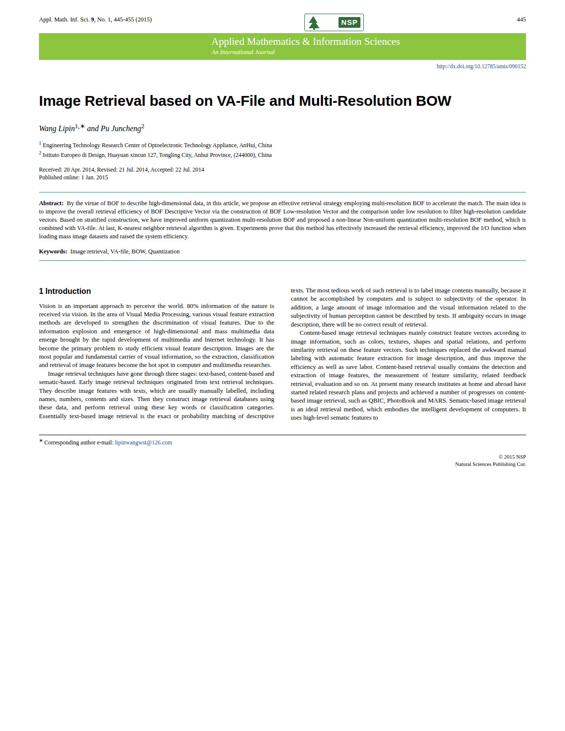Appl. Math. Inf. Sci. 9, No. 1, 445-455 (2015)
NSP
445
Applied Mathematics & Information Sciences
An International Journal
http://dx.doi.org/10.12785/amis/090152
Image Retrieval based on VA-File and Multi-Resolution BOW
Wang Lipin1,∗ and Pu Juncheng2
1 Engineering Technology Research Center of Optoelectronic Technology Appliance, AnHui, China
2 Istituto Europeo di Design, Huayuan xincun 127, Tongling City, Anhui Province, (244000), China
Received: 20 Apr. 2014, Revised: 21 Jul. 2014, Accepted: 22 Jul. 2014
Published online: 1 Jan. 2015
Abstract: By the virtue of BOF to describe high-dimensional data, in this article, we propose an effective retrieval strategy employing multi-resolution BOF to accelerate the match. The main idea is to improve the overall retrieval efficiency of BOF Descriptive Vector via the construction of BOF Low-resolution Vector and the comparison under low resolution to filter high-resolution candidate vectors. Based on stratified construction, we have improved uniform quantization multi-resolution BOF and proposed a non-linear Non-uniform quantization multi-resolution BOF method, which is combined with VA-file. At last, K-nearest neighbor retrieval algorithm is given. Experiments prove that this method has effectively increased the retrieval efficiency, improved the I/O function when loading mass image datasets and raised the system efficiency.
Keywords: Image retrieval, VA-file, BOW, Quantization
1 Introduction
Vision is an important approach to perceive the world. 80% information of the nature is received via vision. In the area of Visual Media Processing, various visual feature extraction methods are developed to strengthen the discrimination of visual features. Due to the information explosion and emergence of high-dimensional and mass multimedia data emerge brought by the rapid development of multimedia and Internet technology. It has become the primary problem to study efficient visual feature description. Images are the most popular and fundamental carrier of visual information, so the extraction, classification and retrieval of image features become the hot spot in computer and multimedia researches.
Image retrieval techniques have gone through three stages: text-based, content-based and sematic-based. Early image retrieval techniques originated from text retrieval techniques. They describe image features with texts, which are usually manually labelled, including names, numbers, contents and sizes. Then they construct image retrieval databases using these data, and perform retrieval using these key words or classification categories. Essentially text-based image retrieval is the exact or probability matching of descriptive texts. The most tedious work of such retrieval is to label image contents manually, because it cannot be accomplished by computers and is subject to subjectivity of the operator. In addition, a large amount of image information and the visual information related to the subjectivity of human perception cannot be described by texts. If ambiguity occurs in image description, there will be no correct result of retrieval.
Content-based image retrieval techniques mainly construct feature vectors according to image information, such as colors, textures, shapes and spatial relations, and perform similarity retrieval on these feature vectors. Such techniques replaced the awkward manual labeling with automatic feature extraction for image description, and thus improve the efficiency as well as save labor. Content-based retrieval usually contains the detection and extraction of image features, the measurement of feature similarity, related feedback retrieval, evaluation and so on. At present many research institutes at home and abroad have started related research plans and projects and achieved a number of progresses on content-based image retrieval, such as QBIC, PhotoBook and MARS. Sematic-based image retrieval is an ideal retrieval method, which embodies the intelligent development of computers. It uses high-level sematic features to
∗ Corresponding author e-mail: lipinwangwst@126.com
© 2015 NSP
Natural Sciences Publishing Cor.